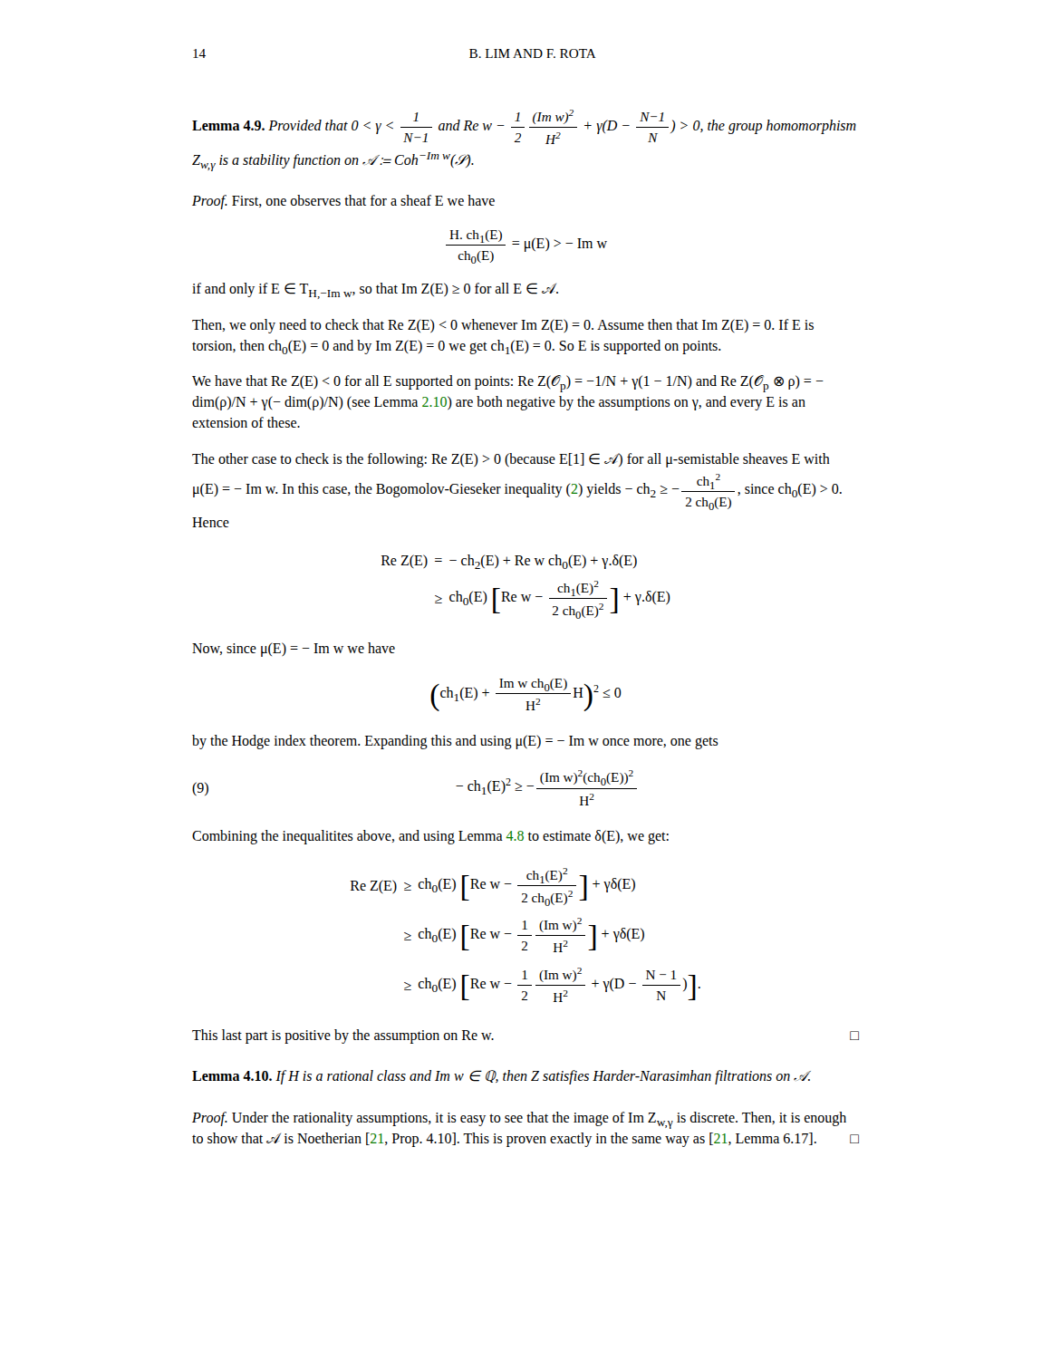14 B. LIM AND F. ROTA
Lemma 4.9. Provided that 0 < γ < 1 N−1 and Re w − 12(Im w)2 H2 + γ(D − N−1 N) > 0, the group homomorphism Zw,γ is a stability function on 𝒜 ≔ Coh−Im w(𝒮).
Proof. First, one observes that for a sheaf E we have
H. ch1(E) ch0(E) = μ(E) > − Im w
if and only if E ∈ TH,−Im w, so that Im Z(E) ≥ 0 for all E ∈ 𝒜.
Then, we only need to check that Re Z(E) < 0 whenever Im Z(E) = 0. Assume then that Im Z(E) = 0. If E is torsion, then ch0(E) = 0 and by Im Z(E) = 0 we get ch1(E) = 0. So E is supported on points.
We have that Re Z(E) < 0 for all E supported on points: Re Z(𝒪p) = −1/N + γ(1 − 1/N) and Re Z(𝒪p ⊗ ρ) = − dim(ρ)/N + γ(− dim(ρ)/N) (see Lemma 2.10) are both negative by the assumptions on γ, and every E is an extension of these.
The other case to check is the following: Re Z(E) > 0 (because E[1] ∈ 𝒜) for all μ-semistable sheaves E with μ(E) = − Im w. In this case, the Bogomolov-Gieseker inequality (2) yields − ch2 ≥ −ch122 ch0(E), since ch0(E) > 0. Hence
| Re Z(E) | = | − ch 2 (E) + Re w ch 0 (E) + γ.δ(E) |
| | ≥ | ch 0 (E) [ Re w − ch 1 (E) 2 2 ch 0 (E) 2 ] + γ.δ(E) |
Now, since μ(E) = − Im w we have
(ch1(E) + Im w ch0(E) H2 H) 2 ≤ 0
by the Hodge index theorem. Expanding this and using μ(E) = − Im w once more, one gets
(9) − ch1(E)2 ≥ −(Im w)2(ch0(E))2 H2
Combining the inequalitites above, and using Lemma 4.8 to estimate δ(E), we get:
| Re Z(E) | ≥ | ch 0 (E) [ Re w − ch 1 (E) 2 2 ch 0 (E) 2 ] + γδ(E) |
| | ≥ | ch 0 (E) [ Re w − 1 2 (Im w) 2 H 2 ] + γδ(E) |
| | ≥ | ch 0 (E) [ Re w − 1 2 (Im w) 2 H 2 + γ(D − N − 1 N ) ] . |
This last part is positive by the assumption on Re w. □
Lemma 4.10. If H is a rational class and Im w ∈ ℚ, then Z satisfies Harder-Narasimhan filtrations on 𝒜.
Proof. Under the rationality assumptions, it is easy to see that the image of Im Zw,γ is discrete. Then, it is enough to show that 𝒜 is Noetherian [21, Prop. 4.10]. This is proven exactly in the same way as [21, Lemma 6.17]. □